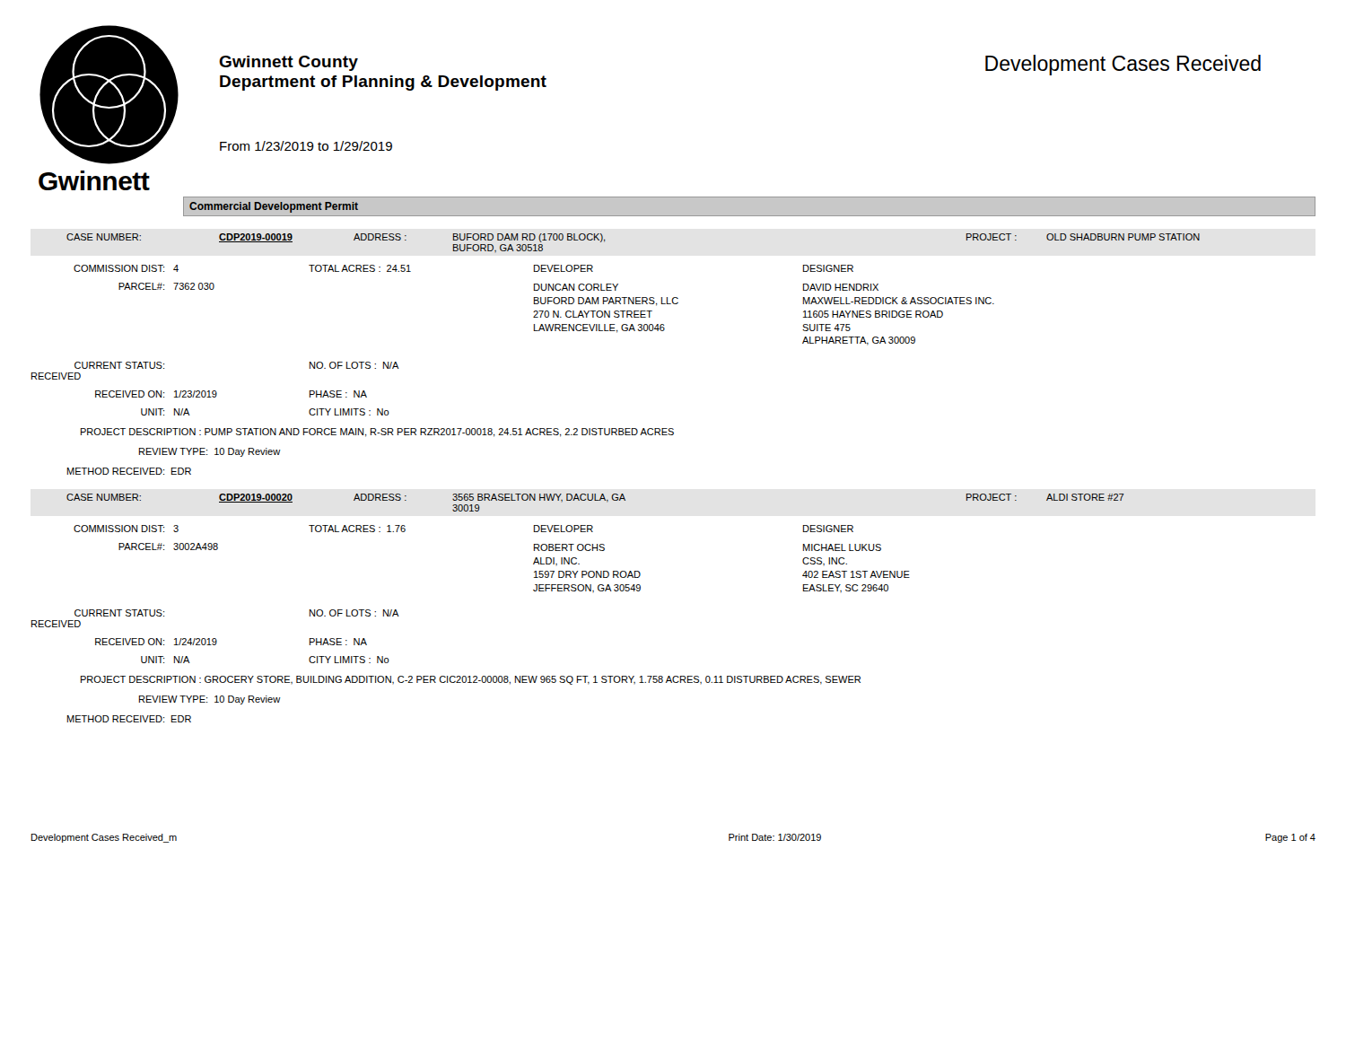Gwinnett
Gwinnett County
Department of Planning & Development
From 1/23/2019 to 1/29/2019
Development Cases Received
Commercial Development Permit
CASE NUMBER:
CDP2019-00019
ADDRESS :
BUFORD DAM RD (1700 BLOCK),
BUFORD, GA 30518
PROJECT :
OLD SHADBURN PUMP STATION
COMMISSION DIST: 4
TOTAL ACRES : 24.51
DEVELOPER
DESIGNER
PARCEL#: 7362 030
DUNCAN CORLEY
BUFORD DAM PARTNERS, LLC
270 N. CLAYTON STREET
LAWRENCEVILLE, GA 30046
DAVID HENDRIX
MAXWELL-REDDICK & ASSOCIATES INC.
11605 HAYNES BRIDGE ROAD
SUITE 475
ALPHARETTA, GA 30009
CURRENT STATUS: RECEIVED
NO. OF LOTS : N/A
RECEIVED ON: 1/23/2019
PHASE : NA
UNIT: N/A
CITY LIMITS : No
PROJECT DESCRIPTION : PUMP STATION AND FORCE MAIN, R-SR PER RZR2017-00018, 24.51 ACRES, 2.2 DISTURBED ACRES
REVIEW TYPE: 10 Day Review
METHOD RECEIVED: EDR
CASE NUMBER:
CDP2019-00020
ADDRESS :
3565 BRASELTON HWY, DACULA, GA
30019
PROJECT :
ALDI STORE #27
COMMISSION DIST: 3
TOTAL ACRES : 1.76
DEVELOPER
DESIGNER
PARCEL#: 3002A498
ROBERT OCHS
ALDI, INC.
1597 DRY POND ROAD
JEFFERSON, GA 30549
MICHAEL LUKUS
CSS, INC.
402 EAST 1ST AVENUE
EASLEY, SC 29640
CURRENT STATUS: RECEIVED
NO. OF LOTS : N/A
RECEIVED ON: 1/24/2019
PHASE : NA
UNIT: N/A
CITY LIMITS : No
PROJECT DESCRIPTION : GROCERY STORE, BUILDING ADDITION, C-2 PER CIC2012-00008, NEW 965 SQ FT, 1 STORY, 1.758 ACRES, 0.11 DISTURBED ACRES, SEWER
REVIEW TYPE: 10 Day Review
METHOD RECEIVED: EDR
Development Cases Received_m
Print Date: 1/30/2019
Page 1 of 4